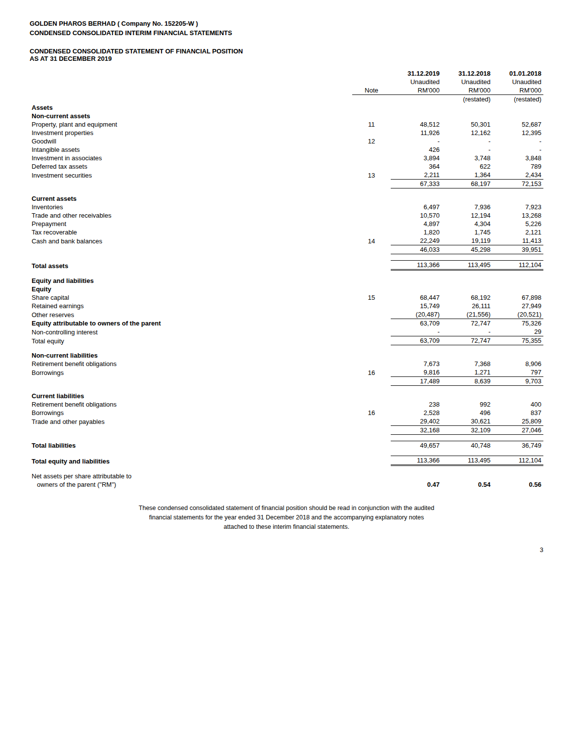GOLDEN PHAROS BERHAD ( Company No. 152205-W )
CONDENSED CONSOLIDATED INTERIM FINANCIAL STATEMENTS
CONDENSED CONSOLIDATED STATEMENT OF FINANCIAL POSITION
AS AT 31 DECEMBER 2019
| | | 31.12.2019 | 31.12.2018 | 01.01.2018 |
| | | Unaudited | Unaudited | Unaudited |
| | Note | RM'000 | RM'000 | RM'000 |
| | | | (restated) | (restated) |
| Assets | | | | |
| Non-current assets | | | | |
| Property, plant and equipment | 11 | 48,512 | 50,301 | 52,687 |
| Investment properties | | 11,926 | 12,162 | 12,395 |
| Goodwill | 12 | - | - | - |
| Intangible assets | | 426 | - | - |
| Investment in associates | | 3,894 | 3,748 | 3,848 |
| Deferred tax assets | | 364 | 622 | 789 |
| Investment securities | 13 | 2,211 | 1,364 | 2,434 |
| | | 67,333 | 68,197 | 72,153 |
| Current assets | | | | |
| Inventories | | 6,497 | 7,936 | 7,923 |
| Trade and other receivables | | 10,570 | 12,194 | 13,268 |
| Prepayment | | 4,897 | 4,304 | 5,226 |
| Tax recoverable | | 1,820 | 1,745 | 2,121 |
| Cash and bank balances | 14 | 22,249 | 19,119 | 11,413 |
| | | 46,033 | 45,298 | 39,951 |
| Total assets | | 113,366 | 113,495 | 112,104 |
| Equity and liabilities | | | | |
| Equity | | | | |
| Share capital | 15 | 68,447 | 68,192 | 67,898 |
| Retained earnings | | 15,749 | 26,111 | 27,949 |
| Other reserves | | (20,487) | (21,556) | (20,521) |
| Equity attributable to owners of the parent | | 63,709 | 72,747 | 75,326 |
| Non-controlling interest | | - | - | 29 |
| Total equity | | 63,709 | 72,747 | 75,355 |
| Non-current liabilities | | | | |
| Retirement benefit obligations | | 7,673 | 7,368 | 8,906 |
| Borrowings | 16 | 9,816 | 1,271 | 797 |
| | | 17,489 | 8,639 | 9,703 |
| Current liabilities | | | | |
| Retirement benefit obligations | | 238 | 992 | 400 |
| Borrowings | 16 | 2,528 | 496 | 837 |
| Trade and other payables | | 29,402 | 30,621 | 25,809 |
| | | 32,168 | 32,109 | 27,046 |
| Total liabilities | | 49,657 | 40,748 | 36,749 |
| Total equity and liabilities | | 113,366 | 113,495 | 112,104 |
| Net assets per share attributable to | | | | |
| owners of the parent ("RM") | | 0.47 | 0.54 | 0.56 |
These condensed consolidated statement of financial position should be read in conjunction with the audited
financial statements for the year ended 31 December 2018 and the accompanying explanatory notes
attached to these interim financial statements.
3